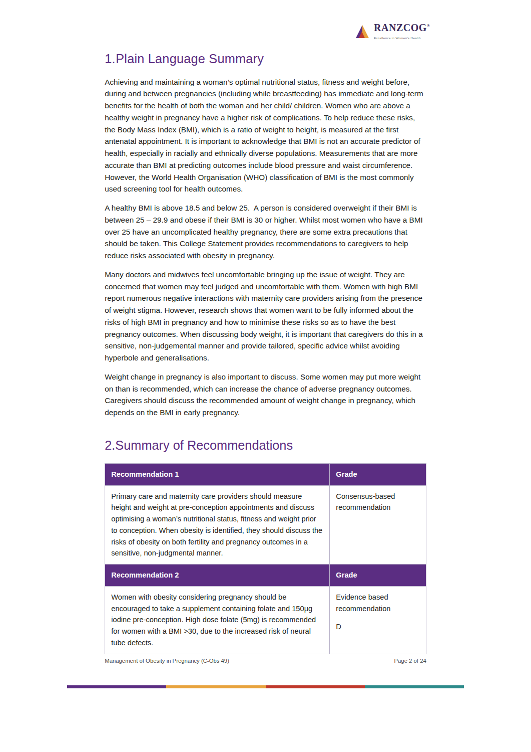RANZCOG®
Excellence in Women's Health
1. Plain Language Summary
Achieving and maintaining a woman’s optimal nutritional status, fitness and weight before, during and between pregnancies (including while breastfeeding) has immediate and long-term benefits for the health of both the woman and her child/ children. Women who are above a healthy weight in pregnancy have a higher risk of complications. To help reduce these risks, the Body Mass Index (BMI), which is a ratio of weight to height, is measured at the first antenatal appointment. It is important to acknowledge that BMI is not an accurate predictor of health, especially in racially and ethnically diverse populations. Measurements that are more accurate than BMI at predicting outcomes include blood pressure and waist circumference. However, the World Health Organisation (WHO) classification of BMI is the most commonly used screening tool for health outcomes.
A healthy BMI is above 18.5 and below 25. A person is considered overweight if their BMI is between 25 – 29.9 and obese if their BMI is 30 or higher. Whilst most women who have a BMI over 25 have an uncomplicated healthy pregnancy, there are some extra precautions that should be taken. This College Statement provides recommendations to caregivers to help reduce risks associated with obesity in pregnancy.
Many doctors and midwives feel uncomfortable bringing up the issue of weight. They are concerned that women may feel judged and uncomfortable with them. Women with high BMI report numerous negative interactions with maternity care providers arising from the presence of weight stigma. However, research shows that women want to be fully informed about the risks of high BMI in pregnancy and how to minimise these risks so as to have the best pregnancy outcomes. When discussing body weight, it is important that caregivers do this in a sensitive, non-judgemental manner and provide tailored, specific advice whilst avoiding hyperbole and generalisations.
Weight change in pregnancy is also important to discuss. Some women may put more weight on than is recommended, which can increase the chance of adverse pregnancy outcomes. Caregivers should discuss the recommended amount of weight change in pregnancy, which depends on the BMI in early pregnancy.
2. Summary of Recommendations
| Recommendation 1 | Grade |
| --- | --- |
| Primary care and maternity care providers should measure height and weight at pre-conception appointments and discuss optimising a woman’s nutritional status, fitness and weight prior to conception. When obesity is identified, they should discuss the risks of obesity on both fertility and pregnancy outcomes in a sensitive, non-judgmental manner. | Consensus-based recommendation |
| Recommendation 2 | Grade |
| Women with obesity considering pregnancy should be encouraged to take a supplement containing folate and 150µg iodine pre-conception. High dose folate (5mg) is recommended for women with a BMI >30, due to the increased risk of neural tube defects. | Evidence based recommendation D |
Management of Obesity in Pregnancy (C-Obs 49) Page 2 of 24